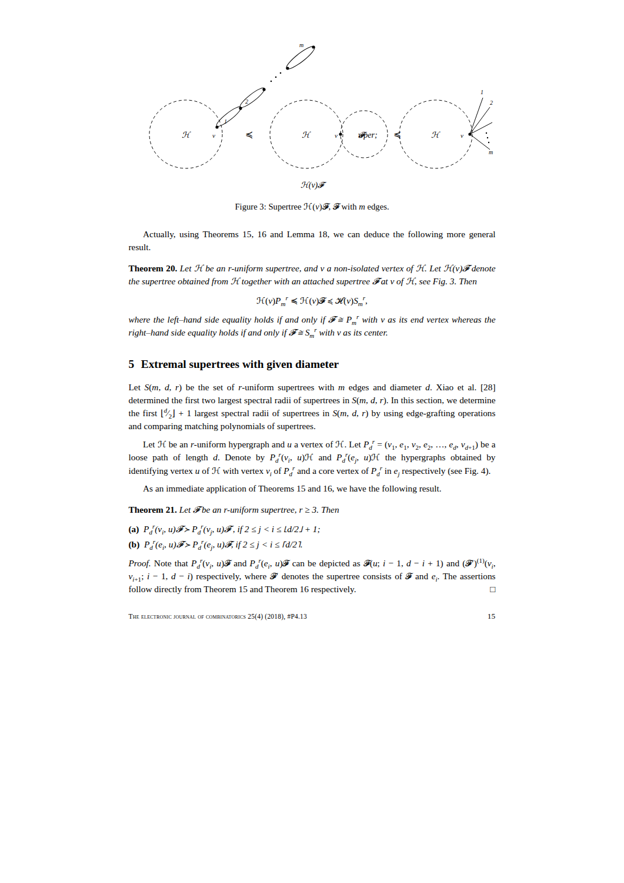ℋ v 1 2 m ≼ ℋ v wper; 𝓕 ≼ ℋ v 1 2 m
ℋ(v)𝓕
Figure 3: Supertree ℋ(v)𝓕, 𝓕 with m edges.
Actually, using Theorems 15, 16 and Lemma 18, we can deduce the following more general result.
Theorem 20. Let ℋ be an r-uniform supertree, and v a non-isolated vertex of ℋ. Let ℋ(v)𝓕 denote the supertree obtained from ℋ together with an attached supertree 𝓕 at v of ℋ, see Fig. 3. Then
ℋ(v)Pmr ≼ ℋ(v)𝓕 ≼ ℋ(v)Smr,
where the left–hand side equality holds if and only if 𝓕 ≅ Pmr with v as its end vertex whereas the right–hand side equality holds if and only if 𝓕 ≅ Smr with v as its center.
5 Extremal supertrees with given diameter
Let S(m, d, r) be the set of r-uniform supertrees with m edges and diameter d. Xiao et al. [28] determined the first two largest spectral radii of supertrees in S(m, d, r). In this section, we determine the first ⌊d⁄2⌋ + 1 largest spectral radii of supertrees in S(m, d, r) by using edge-grafting operations and comparing matching polynomials of supertrees.
Let ℋ be an r-uniform hypergraph and u a vertex of ℋ. Let Pdr = (v1, e1, v2, e2, …, ed, vd+1) be a loose path of length d. Denote by Pdr(vi, u)ℋ and Pdr(ej, u)ℋ the hypergraphs obtained by identifying vertex u of ℋ with vertex vi of Pdr and a core vertex of Pdr in ej respectively (see Fig. 4).
As an immediate application of Theorems 15 and 16, we have the following result.
Theorem 21. Let 𝓕 be an r-uniform supertree, r ≥ 3. Then
(a) Pdr(vi, u)𝓕 ≻ Pdr(vj, u)𝓕 , if 2 ≤ j < i ≤ ⌊d/2⌋ + 1;
(b) Pdr(ei, u)𝓕 ≻ Pdr(ej, u)𝓕, if 2 ≤ j < i ≤ ⌈d/2⌉.
Proof. Note that Pdr(vi, u)𝓕 and Pdr(ei, u)𝓕 can be depicted as 𝓕(u; i − 1, d − i + 1) and (𝓕′)(1)(vi, vi+1; i − 1, d − i) respectively, where 𝓕′ denotes the supertree consists of 𝓕 and ei. The assertions follow directly from Theorem 15 and Theorem 16 respectively. □
The electronic journal of combinatorics 25(4) (2018), #P4.13 15